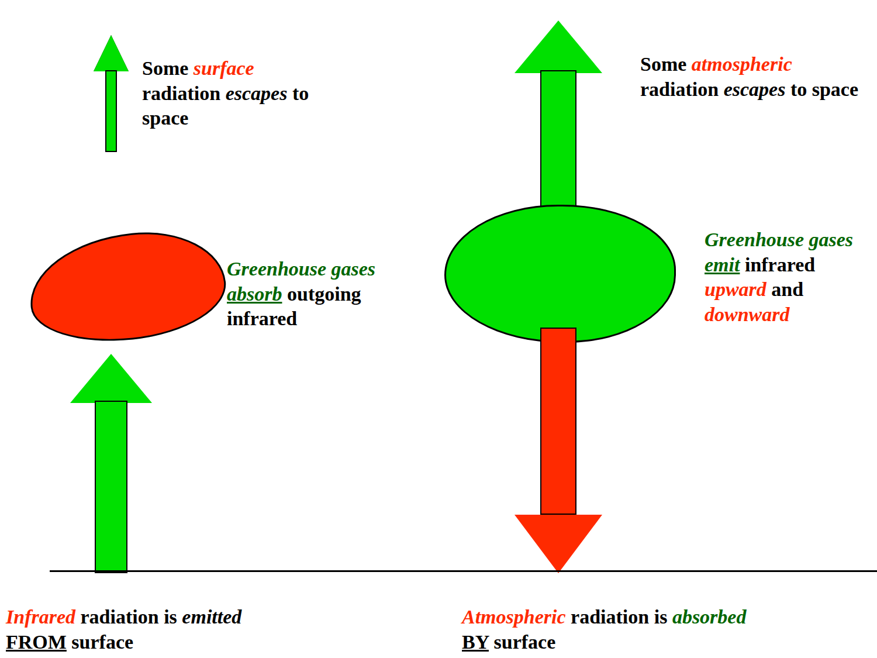Some surface radiation escapes to space
Some atmospheric radiation escapes to space
Greenhouse gases emit infrared upward and downward
Greenhouse gases absorb outgoing infrared
Infrared radiation is emitted FROM surface
Atmospheric radiation is absorbed BY surface